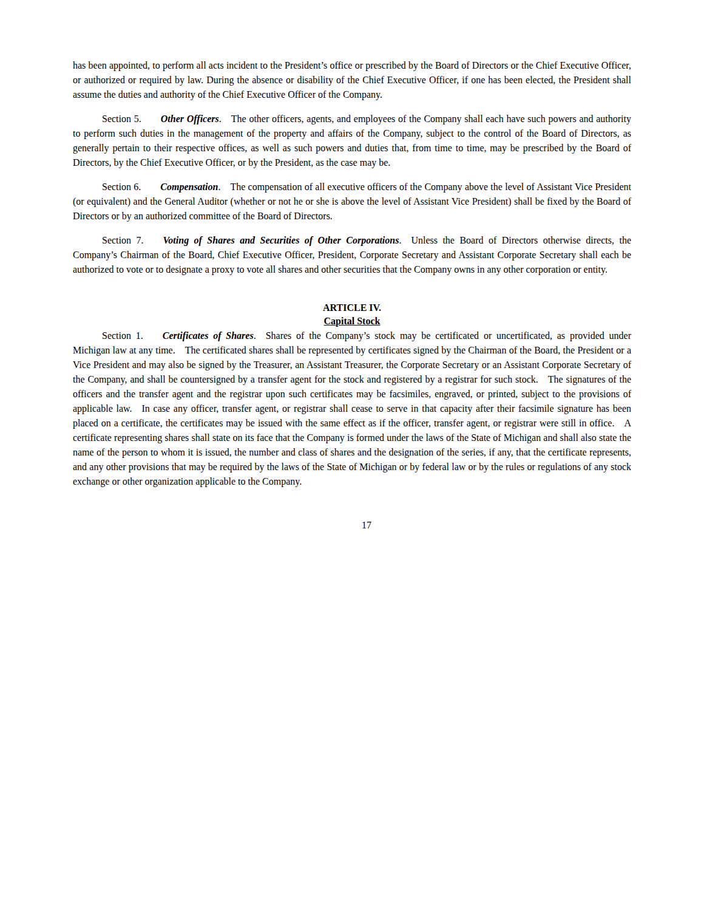has been appointed, to perform all acts incident to the President’s office or prescribed by the Board of Directors or the Chief Executive Officer, or authorized or required by law. During the absence or disability of the Chief Executive Officer, if one has been elected, the President shall assume the duties and authority of the Chief Executive Officer of the Company.
Section 5.  Other Officers. The other officers, agents, and employees of the Company shall each have such powers and authority to perform such duties in the management of the property and affairs of the Company, subject to the control of the Board of Directors, as generally pertain to their respective offices, as well as such powers and duties that, from time to time, may be prescribed by the Board of Directors, by the Chief Executive Officer, or by the President, as the case may be.
Section 6.  Compensation. The compensation of all executive officers of the Company above the level of Assistant Vice President (or equivalent) and the General Auditor (whether or not he or she is above the level of Assistant Vice President) shall be fixed by the Board of Directors or by an authorized committee of the Board of Directors.
Section 7.  Voting of Shares and Securities of Other Corporations. Unless the Board of Directors otherwise directs, the Company’s Chairman of the Board, Chief Executive Officer, President, Corporate Secretary and Assistant Corporate Secretary shall each be authorized to vote or to designate a proxy to vote all shares and other securities that the Company owns in any other corporation or entity.
ARTICLE IV.Capital Stock
Section 1.  Certificates of Shares. Shares of the Company’s stock may be certificated or uncertificated, as provided under Michigan law at any time. The certificated shares shall be represented by certificates signed by the Chairman of the Board, the President or a Vice President and may also be signed by the Treasurer, an Assistant Treasurer, the Corporate Secretary or an Assistant Corporate Secretary of the Company, and shall be countersigned by a transfer agent for the stock and registered by a registrar for such stock. The signatures of the officers and the transfer agent and the registrar upon such certificates may be facsimiles, engraved, or printed, subject to the provisions of applicable law. In case any officer, transfer agent, or registrar shall cease to serve in that capacity after their facsimile signature has been placed on a certificate, the certificates may be issued with the same effect as if the officer, transfer agent, or registrar were still in office. A certificate representing shares shall state on its face that the Company is formed under the laws of the State of Michigan and shall also state the name of the person to whom it is issued, the number and class of shares and the designation of the series, if any, that the certificate represents, and any other provisions that may be required by the laws of the State of Michigan or by federal law or by the rules or regulations of any stock exchange or other organization applicable to the Company.
17